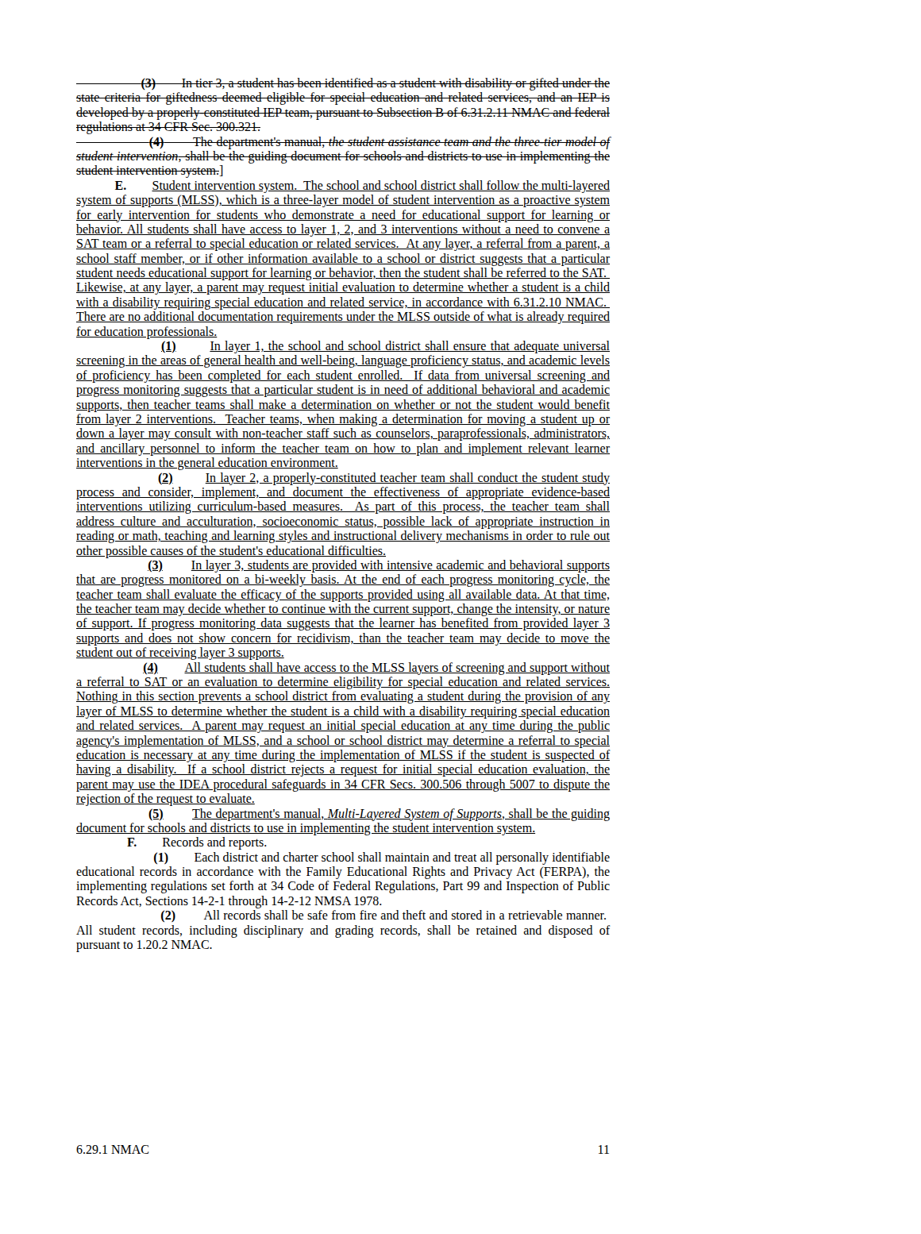(3) In tier 3, a student has been identified as a student with disability or gifted under the state criteria for giftedness deemed eligible for special education and related services, and an IEP is developed by a properly-constituted IEP team, pursuant to Subsection B of 6.31.2.11 NMAC and federal regulations at 34 CFR Sec. 300.321.
(4) The department's manual, the student assistance team and the three-tier model of student intervention, shall be the guiding document for schools and districts to use in implementing the student intervention system.]
E. Student intervention system. The school and school district shall follow the multi-layered system of supports (MLSS), which is a three-layer model of student intervention as a proactive system for early intervention for students who demonstrate a need for educational support for learning or behavior. All students shall have access to layer 1, 2, and 3 interventions without a need to convene a SAT team or a referral to special education or related services. At any layer, a referral from a parent, a school staff member, or if other information available to a school or district suggests that a particular student needs educational support for learning or behavior, then the student shall be referred to the SAT. Likewise, at any layer, a parent may request initial evaluation to determine whether a student is a child with a disability requiring special education and related service, in accordance with 6.31.2.10 NMAC. There are no additional documentation requirements under the MLSS outside of what is already required for education professionals.
(1) In layer 1, the school and school district shall ensure that adequate universal screening in the areas of general health and well-being, language proficiency status, and academic levels of proficiency has been completed for each student enrolled. If data from universal screening and progress monitoring suggests that a particular student is in need of additional behavioral and academic supports, then teacher teams shall make a determination on whether or not the student would benefit from layer 2 interventions. Teacher teams, when making a determination for moving a student up or down a layer may consult with non-teacher staff such as counselors, paraprofessionals, administrators, and ancillary personnel to inform the teacher team on how to plan and implement relevant learner interventions in the general education environment.
(2) In layer 2, a properly-constituted teacher team shall conduct the student study process and consider, implement, and document the effectiveness of appropriate evidence-based interventions utilizing curriculum-based measures. As part of this process, the teacher team shall address culture and acculturation, socioeconomic status, possible lack of appropriate instruction in reading or math, teaching and learning styles and instructional delivery mechanisms in order to rule out other possible causes of the student's educational difficulties.
(3) In layer 3, students are provided with intensive academic and behavioral supports that are progress monitored on a bi-weekly basis. At the end of each progress monitoring cycle, the teacher team shall evaluate the efficacy of the supports provided using all available data. At that time, the teacher team may decide whether to continue with the current support, change the intensity, or nature of support. If progress monitoring data suggests that the learner has benefited from provided layer 3 supports and does not show concern for recidivism, than the teacher team may decide to move the student out of receiving layer 3 supports.
(4) All students shall have access to the MLSS layers of screening and support without a referral to SAT or an evaluation to determine eligibility for special education and related services. Nothing in this section prevents a school district from evaluating a student during the provision of any layer of MLSS to determine whether the student is a child with a disability requiring special education and related services. A parent may request an initial special education at any time during the public agency's implementation of MLSS, and a school or school district may determine a referral to special education is necessary at any time during the implementation of MLSS if the student is suspected of having a disability. If a school district rejects a request for initial special education evaluation, the parent may use the IDEA procedural safeguards in 34 CFR Secs. 300.506 through 5007 to dispute the rejection of the request to evaluate.
(5) The department's manual, Multi-Layered System of Supports, shall be the guiding document for schools and districts to use in implementing the student intervention system.
F. Records and reports.
(1) Each district and charter school shall maintain and treat all personally identifiable educational records in accordance with the Family Educational Rights and Privacy Act (FERPA), the implementing regulations set forth at 34 Code of Federal Regulations, Part 99 and Inspection of Public Records Act, Sections 14-2-1 through 14-2-12 NMSA 1978.
(2) All records shall be safe from fire and theft and stored in a retrievable manner. All student records, including disciplinary and grading records, shall be retained and disposed of pursuant to 1.20.2 NMAC.
6.29.1 NMAC 11